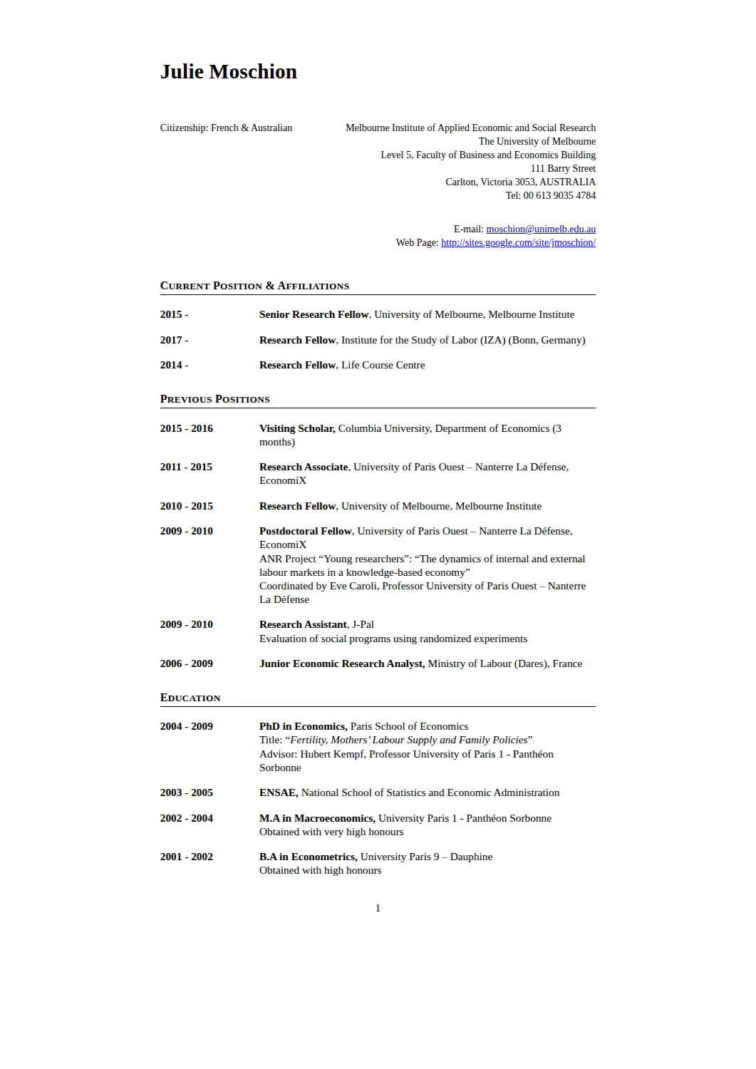Julie Moschion
Citizenship: French & Australian
Melbourne Institute of Applied Economic and Social Research
The University of Melbourne
Level 5, Faculty of Business and Economics Building
111 Barry Street
Carlton, Victoria 3053, AUSTRALIA
Tel: 00 613 9035 4784
E-mail: moschion@unimelb.edu.au
Web Page: http://sites.google.com/site/jmoschion/
CURRENT POSITION & AFFILIATIONS
2015 -
Senior Research Fellow, University of Melbourne, Melbourne Institute
2017 -
Research Fellow, Institute for the Study of Labor (IZA) (Bonn, Germany)
2014 -
Research Fellow, Life Course Centre
PREVIOUS POSITIONS
2015 - 2016
Visiting Scholar, Columbia University, Department of Economics (3 months)
2011 - 2015
Research Associate, University of Paris Ouest – Nanterre La Défense, EconomiX
2010 - 2015
Research Fellow, University of Melbourne, Melbourne Institute
2009 - 2010
Postdoctoral Fellow, University of Paris Ouest – Nanterre La Défense, EconomiX ANR Project “Young researchers”: “The dynamics of internal and external labour markets in a knowledge-based economy” Coordinated by Eve Caroli, Professor University of Paris Ouest – Nanterre La Défense
2009 - 2010
Research Assistant, J-Pal Evaluation of social programs using randomized experiments
2006 - 2009
Junior Economic Research Analyst, Ministry of Labour (Dares), France
EDUCATION
2004 - 2009
PhD in Economics, Paris School of Economics Title: “Fertility, Mothers’ Labour Supply and Family Policies” Advisor: Hubert Kempf, Professor University of Paris 1 - Panthéon Sorbonne
2003 - 2005
ENSAE, National School of Statistics and Economic Administration
2002 - 2004
M.A in Macroeconomics, University Paris 1 - Panthéon Sorbonne Obtained with very high honours
2001 - 2002
B.A in Econometrics, University Paris 9 – Dauphine Obtained with high honours
1